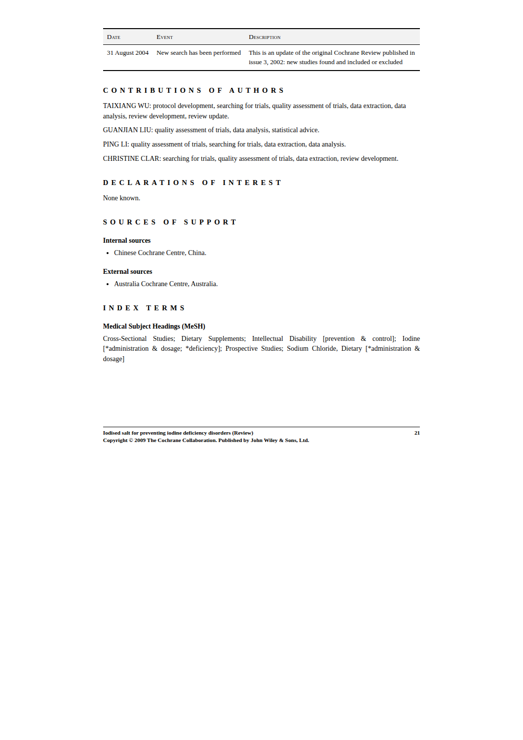| Date | Event | Description |
| --- | --- | --- |
| 31 August 2004 | New search has been performed | This is an update of the original Cochrane Review published in issue 3, 2002: new studies found and included or excluded |
Contributions of authors
TAIXIANG WU: protocol development, searching for trials, quality assessment of trials, data extraction, data analysis, review development, review update.
GUANJIAN LIU: quality assessment of trials, data analysis, statistical advice.
PING LI: quality assessment of trials, searching for trials, data extraction, data analysis.
CHRISTINE CLAR: searching for trials, quality assessment of trials, data extraction, review development.
Declarations of interest
None known.
Sources of support
Internal sources
Chinese Cochrane Centre, China.
External sources
Australia Cochrane Centre, Australia.
Index terms
Medical Subject Headings (MeSH)
Cross-Sectional Studies; Dietary Supplements; Intellectual Disability [prevention & control]; Iodine [*administration & dosage; *deficiency]; Prospective Studies; Sodium Chloride, Dietary [*administration & dosage]
Iodised salt for preventing iodine deficiency disorders (Review) 21
Copyright © 2009 The Cochrane Collaboration. Published by John Wiley & Sons, Ltd.